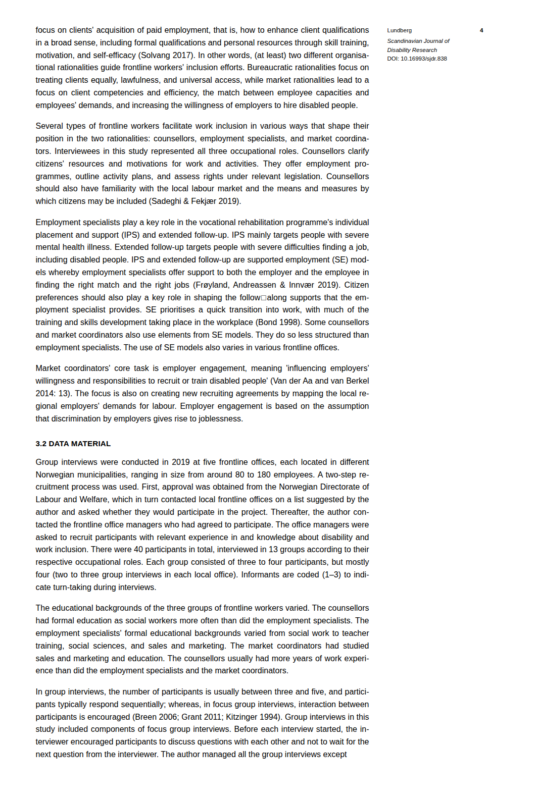focus on clients' acquisition of paid employment, that is, how to enhance client qualifications in a broad sense, including formal qualifications and personal resources through skill training, motivation, and self-efficacy (Solvang 2017). In other words, (at least) two different organisational rationalities guide frontline workers' inclusion efforts. Bureaucratic rationalities focus on treating clients equally, lawfulness, and universal access, while market rationalities lead to a focus on client competencies and efficiency, the match between employee capacities and employees' demands, and increasing the willingness of employers to hire disabled people.
Several types of frontline workers facilitate work inclusion in various ways that shape their position in the two rationalities: counsellors, employment specialists, and market coordinators. Interviewees in this study represented all three occupational roles. Counsellors clarify citizens' resources and motivations for work and activities. They offer employment programmes, outline activity plans, and assess rights under relevant legislation. Counsellors should also have familiarity with the local labour market and the means and measures by which citizens may be included (Sadeghi & Fekjær 2019).
Employment specialists play a key role in the vocational rehabilitation programme's individual placement and support (IPS) and extended follow-up. IPS mainly targets people with severe mental health illness. Extended follow-up targets people with severe difficulties finding a job, including disabled people. IPS and extended follow-up are supported employment (SE) models whereby employment specialists offer support to both the employer and the employee in finding the right match and the right jobs (Frøyland, Andreassen & Innvær 2019). Citizen preferences should also play a key role in shaping the follow□along supports that the employment specialist provides. SE prioritises a quick transition into work, with much of the training and skills development taking place in the workplace (Bond 1998). Some counsellors and market coordinators also use elements from SE models. They do so less structured than employment specialists. The use of SE models also varies in various frontline offices.
Market coordinators' core task is employer engagement, meaning 'influencing employers' willingness and responsibilities to recruit or train disabled people' (Van der Aa and van Berkel 2014: 13). The focus is also on creating new recruiting agreements by mapping the local regional employers' demands for labour. Employer engagement is based on the assumption that discrimination by employers gives rise to joblessness.
3.2 DATA MATERIAL
Group interviews were conducted in 2019 at five frontline offices, each located in different Norwegian municipalities, ranging in size from around 80 to 180 employees. A two-step recruitment process was used. First, approval was obtained from the Norwegian Directorate of Labour and Welfare, which in turn contacted local frontline offices on a list suggested by the author and asked whether they would participate in the project. Thereafter, the author contacted the frontline office managers who had agreed to participate. The office managers were asked to recruit participants with relevant experience in and knowledge about disability and work inclusion. There were 40 participants in total, interviewed in 13 groups according to their respective occupational roles. Each group consisted of three to four participants, but mostly four (two to three group interviews in each local office). Informants are coded (1–3) to indicate turn-taking during interviews.
The educational backgrounds of the three groups of frontline workers varied. The counsellors had formal education as social workers more often than did the employment specialists. The employment specialists' formal educational backgrounds varied from social work to teacher training, social sciences, and sales and marketing. The market coordinators had studied sales and marketing and education. The counsellors usually had more years of work experience than did the employment specialists and the market coordinators.
In group interviews, the number of participants is usually between three and five, and participants typically respond sequentially; whereas, in focus group interviews, interaction between participants is encouraged (Breen 2006; Grant 2011; Kitzinger 1994). Group interviews in this study included components of focus group interviews. Before each interview started, the interviewer encouraged participants to discuss questions with each other and not to wait for the next question from the interviewer. The author managed all the group interviews except
Lundberg 4
Scandinavian Journal of
Disability Research
DOI: 10.16993/sjdr.838